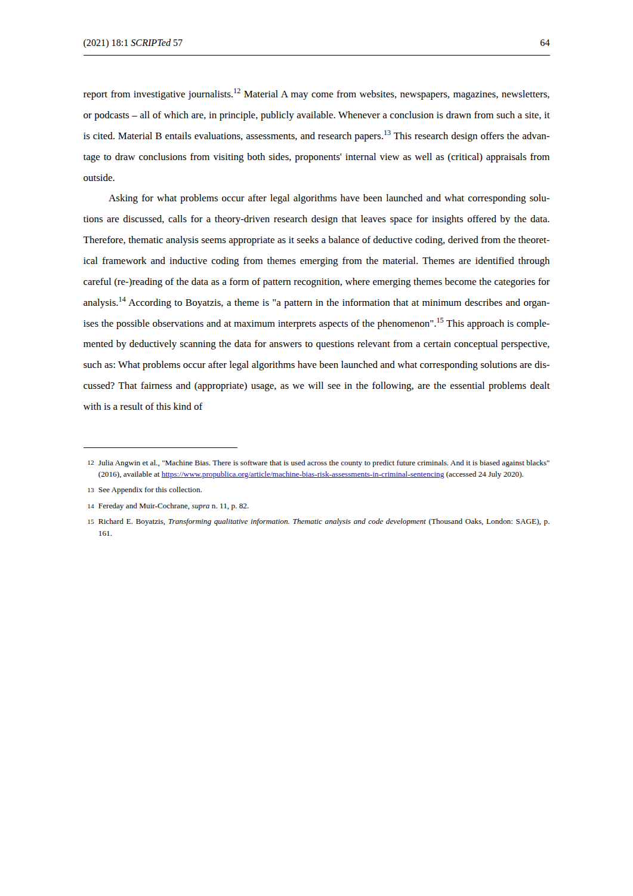(2021) 18:1 SCRIPTed 57 64
report from investigative journalists.12 Material A may come from websites, newspapers, magazines, newsletters, or podcasts – all of which are, in principle, publicly available. Whenever a conclusion is drawn from such a site, it is cited. Material B entails evaluations, assessments, and research papers.13 This research design offers the advantage to draw conclusions from visiting both sides, proponents' internal view as well as (critical) appraisals from outside.
Asking for what problems occur after legal algorithms have been launched and what corresponding solutions are discussed, calls for a theory-driven research design that leaves space for insights offered by the data. Therefore, thematic analysis seems appropriate as it seeks a balance of deductive coding, derived from the theoretical framework and inductive coding from themes emerging from the material. Themes are identified through careful (re-)reading of the data as a form of pattern recognition, where emerging themes become the categories for analysis.14 According to Boyatzis, a theme is "a pattern in the information that at minimum describes and organises the possible observations and at maximum interprets aspects of the phenomenon".15 This approach is complemented by deductively scanning the data for answers to questions relevant from a certain conceptual perspective, such as: What problems occur after legal algorithms have been launched and what corresponding solutions are discussed? That fairness and (appropriate) usage, as we will see in the following, are the essential problems dealt with is a result of this kind of
12 Julia Angwin et al., "Machine Bias. There is software that is used across the county to predict future criminals. And it is biased against blacks" (2016), available at https://www.propublica.org/article/machine-bias-risk-assessments-in-criminal-sentencing (accessed 24 July 2020).
13 See Appendix for this collection.
14 Fereday and Muir-Cochrane, supra n. 11, p. 82.
15 Richard E. Boyatzis, Transforming qualitative information. Thematic analysis and code development (Thousand Oaks, London: SAGE), p. 161.